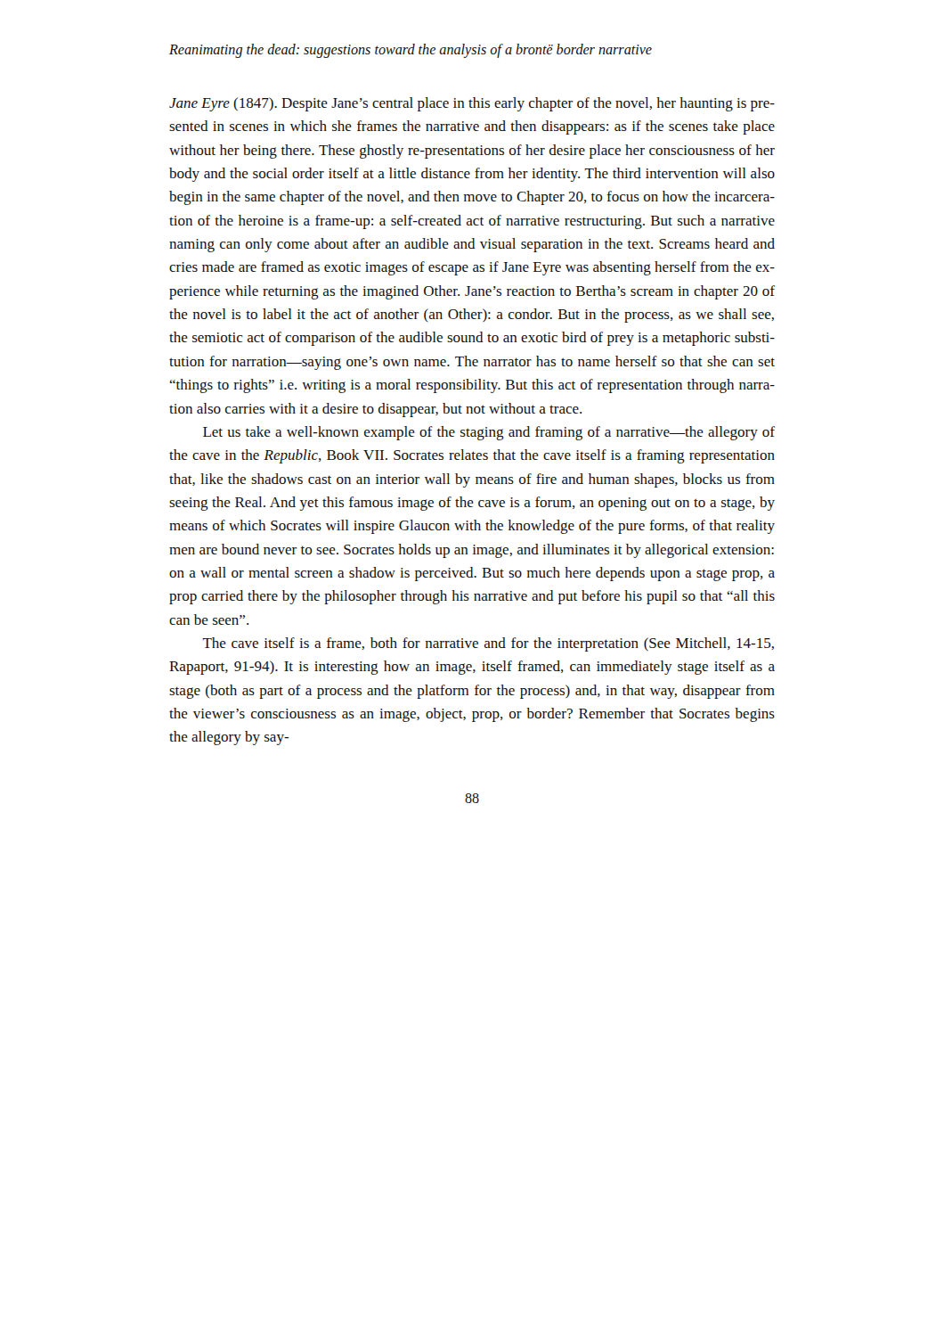Reanimating the dead: suggestions toward the analysis of a brontë border narrative
Jane Eyre (1847). Despite Jane’s central place in this early chapter of the novel, her haunting is presented in scenes in which she frames the narrative and then disappears: as if the scenes take place without her being there. These ghostly re-presentations of her desire place her consciousness of her body and the social order itself at a little distance from her identity. The third intervention will also begin in the same chapter of the novel, and then move to Chapter 20, to focus on how the incarceration of the heroine is a frame-up: a self-created act of narrative restructuring. But such a narrative naming can only come about after an audible and visual separation in the text. Screams heard and cries made are framed as exotic images of escape as if Jane Eyre was absenting herself from the experience while returning as the imagined Other. Jane’s reaction to Bertha’s scream in chapter 20 of the novel is to label it the act of another (an Other): a condor. But in the process, as we shall see, the semiotic act of comparison of the audible sound to an exotic bird of prey is a metaphoric substitution for narration—saying one’s own name. The narrator has to name herself so that she can set “things to rights” i.e. writing is a moral responsibility. But this act of representation through narration also carries with it a desire to disappear, but not without a trace.
Let us take a well-known example of the staging and framing of a narrative—the allegory of the cave in the Republic, Book VII. Socrates relates that the cave itself is a framing representation that, like the shadows cast on an interior wall by means of fire and human shapes, blocks us from seeing the Real. And yet this famous image of the cave is a forum, an opening out on to a stage, by means of which Socrates will inspire Glaucon with the knowledge of the pure forms, of that reality men are bound never to see. Socrates holds up an image, and illuminates it by allegorical extension: on a wall or mental screen a shadow is perceived. But so much here depends upon a stage prop, a prop carried there by the philosopher through his narrative and put before his pupil so that “all this can be seen”.
The cave itself is a frame, both for narrative and for the interpretation (See Mitchell, 14-15, Rapaport, 91-94). It is interesting how an image, itself framed, can immediately stage itself as a stage (both as part of a process and the platform for the process) and, in that way, disappear from the viewer’s consciousness as an image, object, prop, or border? Remember that Socrates begins the allegory by say-
88